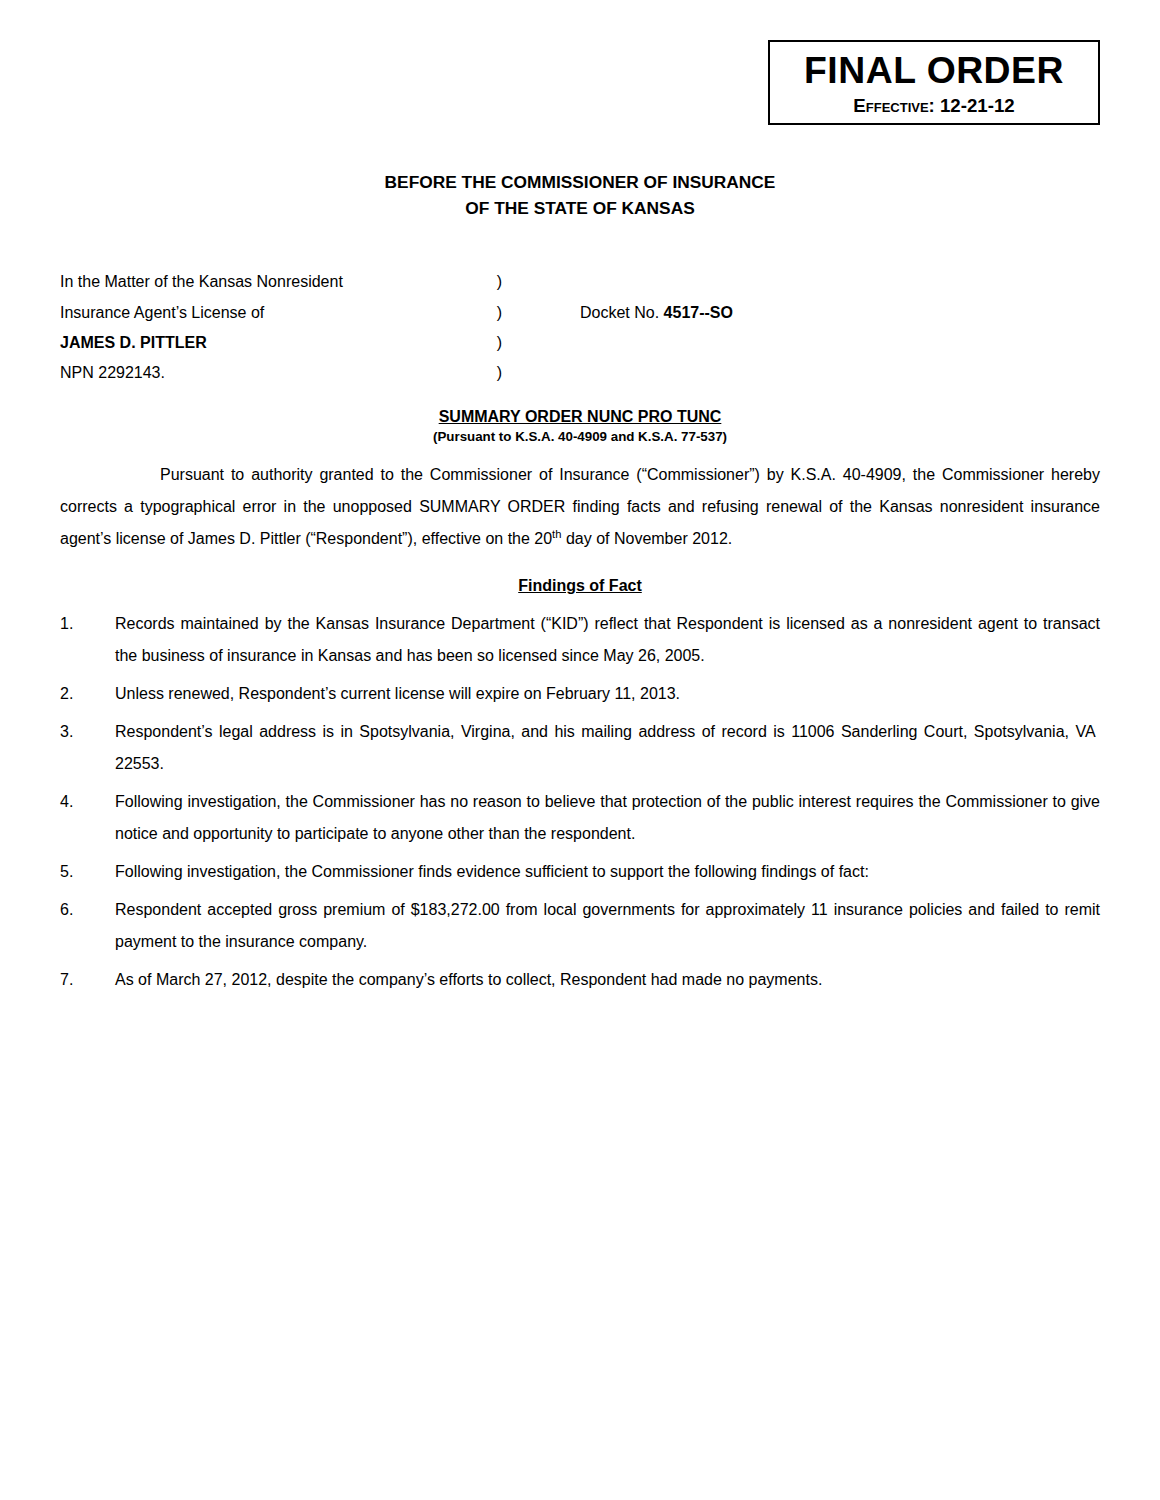FINAL ORDER
Effective: 12-21-12
BEFORE THE COMMISSIONER OF INSURANCE
OF THE STATE OF KANSAS
| In the Matter of the Kansas Nonresident | ) | |
| Insurance Agent’s License of | ) | Docket No. 4517--SO |
| JAMES D. PITTLER | ) | |
| NPN 2292143. | ) | |
SUMMARY ORDER NUNC PRO TUNC
(Pursuant to K.S.A. 40-4909 and K.S.A. 77-537)
Pursuant to authority granted to the Commissioner of Insurance (“Commissioner”) by K.S.A. 40-4909, the Commissioner hereby corrects a typographical error in the unopposed SUMMARY ORDER finding facts and refusing renewal of the Kansas nonresident insurance agent’s license of James D. Pittler (“Respondent”), effective on the 20th day of November 2012.
Findings of Fact
1.
Records maintained by the Kansas Insurance Department (“KID”) reflect that Respondent is licensed as a nonresident agent to transact the business of insurance in Kansas and has been so licensed since May 26, 2005.
2.
Unless renewed, Respondent’s current license will expire on February 11, 2013.
3.
Respondent’s legal address is in Spotsylvania, Virgina, and his mailing address of record is 11006 Sanderling Court, Spotsylvania, VA 22553.
4.
Following investigation, the Commissioner has no reason to believe that protection of the public interest requires the Commissioner to give notice and opportunity to participate to anyone other than the respondent.
5.
Following investigation, the Commissioner finds evidence sufficient to support the following findings of fact:
6.
Respondent accepted gross premium of $183,272.00 from local governments for approximately 11 insurance policies and failed to remit payment to the insurance company.
7.
As of March 27, 2012, despite the company’s efforts to collect, Respondent had made no payments.